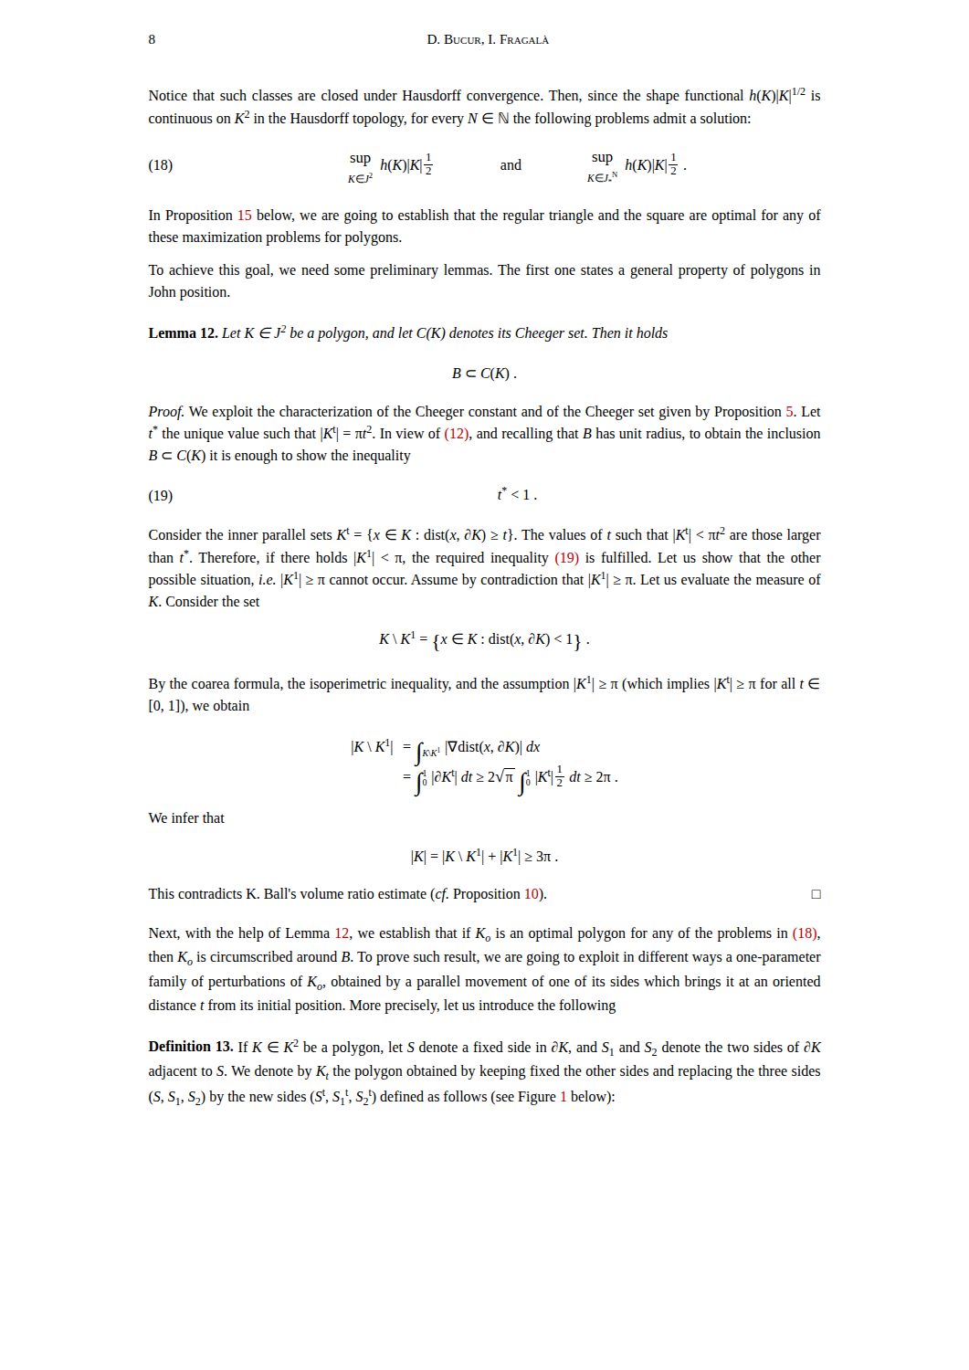8 D. Bucur, I. Fragalà
Notice that such classes are closed under Hausdorff convergence. Then, since the shape functional h(K)|K|1/2 is continuous on K 2 in the Hausdorff topology, for every N ∈ ℕ the following problems admit a solution:
(18)
sup K∈J 2 h(K)|K|12 and sup K∈J*N h(K)|K|12 .
In Proposition 15 below, we are going to establish that the regular triangle and the square are optimal for any of these maximization problems for polygons.
To achieve this goal, we need some preliminary lemmas. The first one states a general property of polygons in John position.
Lemma 12. Let K ∈ J 2 be a polygon, and let C(K) denotes its Cheeger set. Then it holds
B ⊂ C(K) .
Proof. We exploit the characterization of the Cheeger constant and of the Cheeger set given by Proposition 5. Let t* the unique value such that |Kt| = πt 2. In view of (12), and recalling that B has unit radius, to obtain the inclusion B ⊂ C(K) it is enough to show the inequality
(19)
t* < 1 .
Consider the inner parallel sets Kt = {x ∈ K : dist(x, ∂K) ≥ t}. The values of t such that |Kt| < πt 2 are those larger than t*. Therefore, if there holds |K 1| < π, the required inequality (19) is fulfilled. Let us show that the other possible situation, i.e. |K 1| ≥ π cannot occur. Assume by contradiction that |K 1| ≥ π. Let us evaluate the measure of K. Consider the set
K \ K 1 = {x ∈ K : dist(x, ∂K) < 1} .
By the coarea formula, the isoperimetric inequality, and the assumption |K 1| ≥ π (which implies |Kt| ≥ π for all t ∈ [0, 1]), we obtain
|K \ K 1|
=
∫ K\K 1 |∇dist(x, ∂K)| dx
=
∫10 |∂Kt| dt ≥ 2√π ∫10 |Kt|12 dt ≥ 2π .
We infer that
|K| = |K \ K 1| + |K 1| ≥ 3π .
This contradicts K. Ball's volume ratio estimate (cf. Proposition 10). □
Next, with the help of Lemma 12, we establish that if Ko is an optimal polygon for any of the problems in (18), then Ko is circumscribed around B. To prove such result, we are going to exploit in different ways a one-parameter family of perturbations of Ko, obtained by a parallel movement of one of its sides which brings it at an oriented distance t from its initial position. More precisely, let us introduce the following
Definition 13. If K ∈ K 2 be a polygon, let S denote a fixed side in ∂K, and S 1 and S 2 denote the two sides of ∂K adjacent to S. We denote by Kt the polygon obtained by keeping fixed the other sides and replacing the three sides (S, S 1, S 2) by the new sides (St, S 1 t, S 2 t) defined as follows (see Figure 1 below):